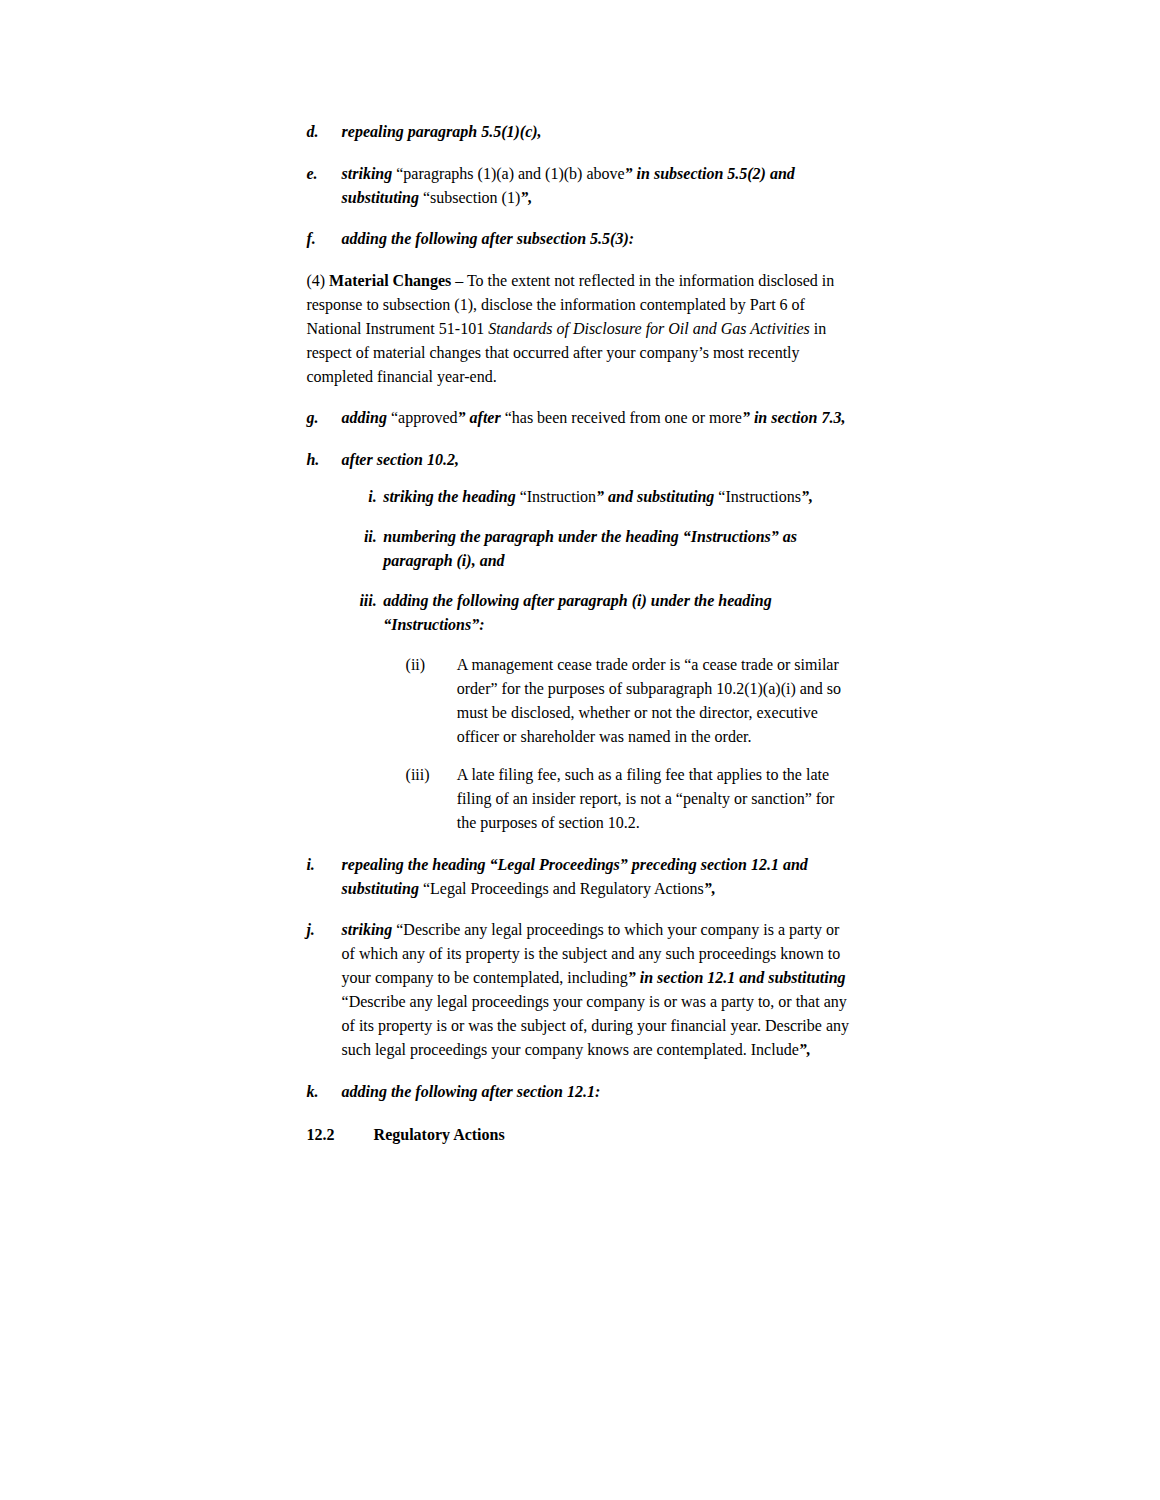d. repealing paragraph 5.5(1)(c),
e. striking “paragraphs (1)(a) and (1)(b) above” in subsection 5.5(2) and substituting “subsection (1)”,
f. adding the following after subsection 5.5(3):
(4) Material Changes – To the extent not reflected in the information disclosed in response to subsection (1), disclose the information contemplated by Part 6 of National Instrument 51-101 Standards of Disclosure for Oil and Gas Activities in respect of material changes that occurred after your company’s most recently completed financial year-end.
g. adding “approved” after “has been received from one or more” in section 7.3,
h. after section 10.2,
i. striking the heading “Instruction” and substituting “Instructions”,
ii. numbering the paragraph under the heading “Instructions” as paragraph (i), and
iii. adding the following after paragraph (i) under the heading “Instructions”:
(ii) A management cease trade order is “a cease trade or similar order” for the purposes of subparagraph 10.2(1)(a)(i) and so must be disclosed, whether or not the director, executive officer or shareholder was named in the order.
(iii) A late filing fee, such as a filing fee that applies to the late filing of an insider report, is not a “penalty or sanction” for the purposes of section 10.2.
i. repealing the heading “Legal Proceedings” preceding section 12.1 and substituting “Legal Proceedings and Regulatory Actions”,
j. striking “Describe any legal proceedings to which your company is a party or of which any of its property is the subject and any such proceedings known to your company to be contemplated, including” in section 12.1 and substituting “Describe any legal proceedings your company is or was a party to, or that any of its property is or was the subject of, during your financial year. Describe any such legal proceedings your company knows are contemplated. Include”,
k. adding the following after section 12.1:
12.2 Regulatory Actions